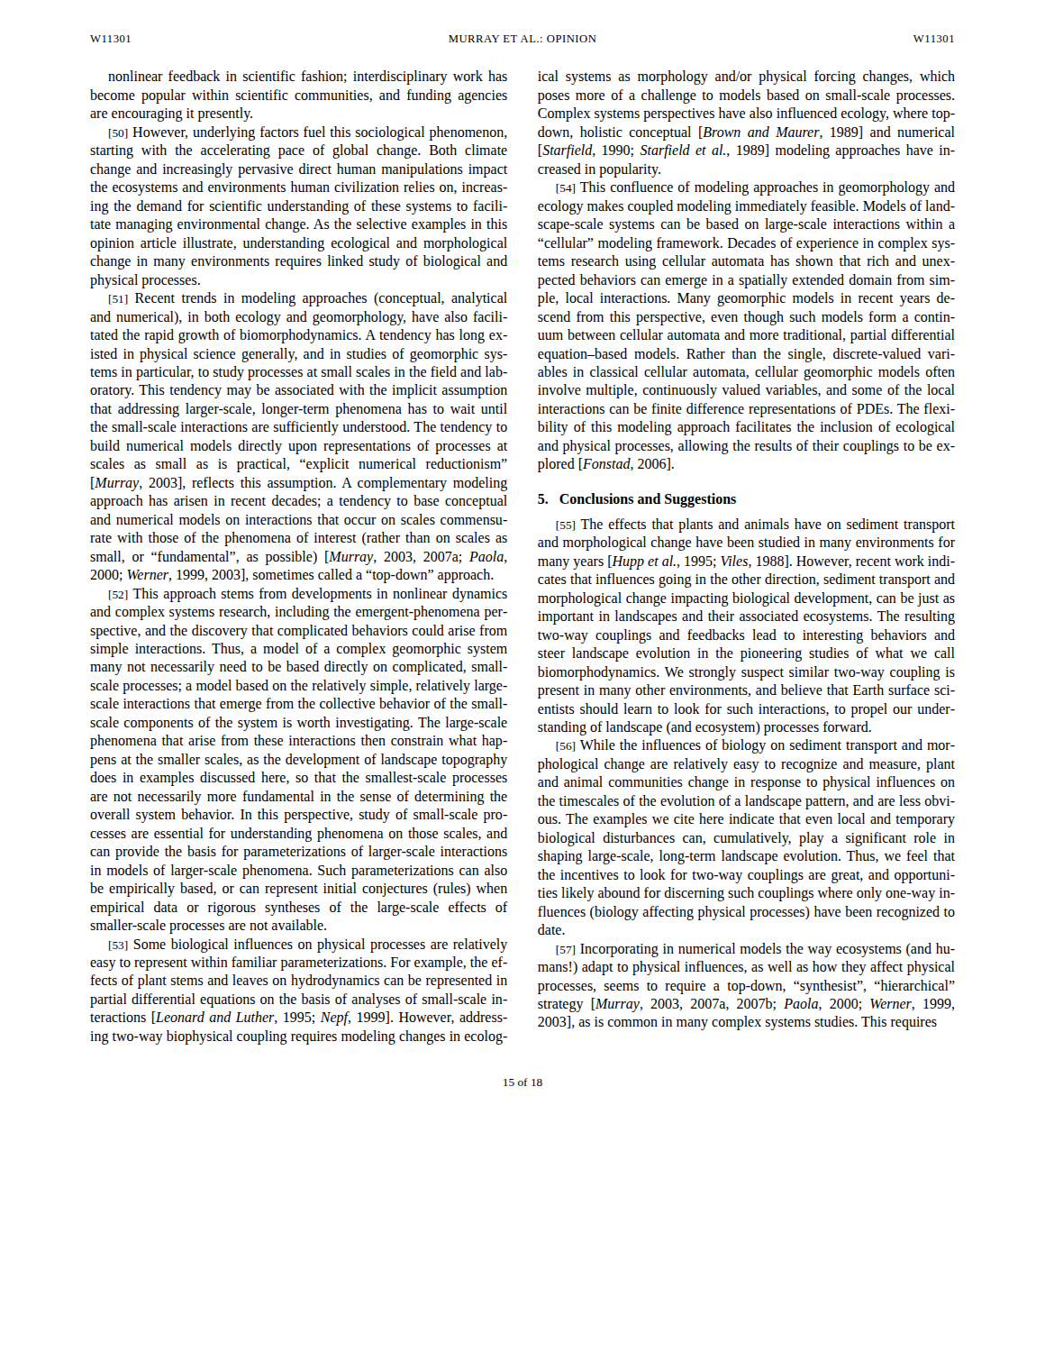W11301 MURRAY ET AL.: OPINION W11301
nonlinear feedback in scientific fashion; interdisciplinary work has become popular within scientific communities, and funding agencies are encouraging it presently.
[50] However, underlying factors fuel this sociological phenomenon, starting with the accelerating pace of global change. Both climate change and increasingly pervasive direct human manipulations impact the ecosystems and environments human civilization relies on, increasing the demand for scientific understanding of these systems to facilitate managing environmental change. As the selective examples in this opinion article illustrate, understanding ecological and morphological change in many environments requires linked study of biological and physical processes.
[51] Recent trends in modeling approaches (conceptual, analytical and numerical), in both ecology and geomorphology, have also facilitated the rapid growth of biomorphodynamics. A tendency has long existed in physical science generally, and in studies of geomorphic systems in particular, to study processes at small scales in the field and laboratory. This tendency may be associated with the implicit assumption that addressing larger-scale, longer-term phenomena has to wait until the small-scale interactions are sufficiently understood. The tendency to build numerical models directly upon representations of processes at scales as small as is practical, “explicit numerical reductionism” [Murray, 2003], reflects this assumption. A complementary modeling approach has arisen in recent decades; a tendency to base conceptual and numerical models on interactions that occur on scales commensurate with those of the phenomena of interest (rather than on scales as small, or “fundamental”, as possible) [Murray, 2003, 2007a; Paola, 2000; Werner, 1999, 2003], sometimes called a “top-down” approach.
[52] This approach stems from developments in nonlinear dynamics and complex systems research, including the emergent-phenomena perspective, and the discovery that complicated behaviors could arise from simple interactions. Thus, a model of a complex geomorphic system many not necessarily need to be based directly on complicated, small-scale processes; a model based on the relatively simple, relatively large-scale interactions that emerge from the collective behavior of the small-scale components of the system is worth investigating. The large-scale phenomena that arise from these interactions then constrain what happens at the smaller scales, as the development of landscape topography does in examples discussed here, so that the smallest-scale processes are not necessarily more fundamental in the sense of determining the overall system behavior. In this perspective, study of small-scale processes are essential for understanding phenomena on those scales, and can provide the basis for parameterizations of larger-scale interactions in models of larger-scale phenomena. Such parameterizations can also be empirically based, or can represent initial conjectures (rules) when empirical data or rigorous syntheses of the large-scale effects of smaller-scale processes are not available.
[53] Some biological influences on physical processes are relatively easy to represent within familiar parameterizations. For example, the effects of plant stems and leaves on hydrodynamics can be represented in partial differential equations on the basis of analyses of small-scale interactions [Leonard and Luther, 1995; Nepf, 1999]. However, addressing two-way biophysical coupling requires modeling changes in ecological systems as morphology and/or physical forcing changes, which poses more of a challenge to models based on small-scale processes. Complex systems perspectives have also influenced ecology, where top-down, holistic conceptual [Brown and Maurer, 1989] and numerical [Starfield, 1990; Starfield et al., 1989] modeling approaches have increased in popularity.
[54] This confluence of modeling approaches in geomorphology and ecology makes coupled modeling immediately feasible. Models of landscape-scale systems can be based on large-scale interactions within a “cellular” modeling framework. Decades of experience in complex systems research using cellular automata has shown that rich and unexpected behaviors can emerge in a spatially extended domain from simple, local interactions. Many geomorphic models in recent years descend from this perspective, even though such models form a continuum between cellular automata and more traditional, partial differential equation–based models. Rather than the single, discrete-valued variables in classical cellular automata, cellular geomorphic models often involve multiple, continuously valued variables, and some of the local interactions can be finite difference representations of PDEs. The flexibility of this modeling approach facilitates the inclusion of ecological and physical processes, allowing the results of their couplings to be explored [Fonstad, 2006].
5. Conclusions and Suggestions
[55] The effects that plants and animals have on sediment transport and morphological change have been studied in many environments for many years [Hupp et al., 1995; Viles, 1988]. However, recent work indicates that influences going in the other direction, sediment transport and morphological change impacting biological development, can be just as important in landscapes and their associated ecosystems. The resulting two-way couplings and feedbacks lead to interesting behaviors and steer landscape evolution in the pioneering studies of what we call biomorphodynamics. We strongly suspect similar two-way coupling is present in many other environments, and believe that Earth surface scientists should learn to look for such interactions, to propel our understanding of landscape (and ecosystem) processes forward.
[56] While the influences of biology on sediment transport and morphological change are relatively easy to recognize and measure, plant and animal communities change in response to physical influences on the timescales of the evolution of a landscape pattern, and are less obvious. The examples we cite here indicate that even local and temporary biological disturbances can, cumulatively, play a significant role in shaping large-scale, long-term landscape evolution. Thus, we feel that the incentives to look for two-way couplings are great, and opportunities likely abound for discerning such couplings where only one-way influences (biology affecting physical processes) have been recognized to date.
[57] Incorporating in numerical models the way ecosystems (and humans!) adapt to physical influences, as well as how they affect physical processes, seems to require a top-down, “synthesist”, “hierarchical” strategy [Murray, 2003, 2007a, 2007b; Paola, 2000; Werner, 1999, 2003], as is common in many complex systems studies. This requires
15 of 18